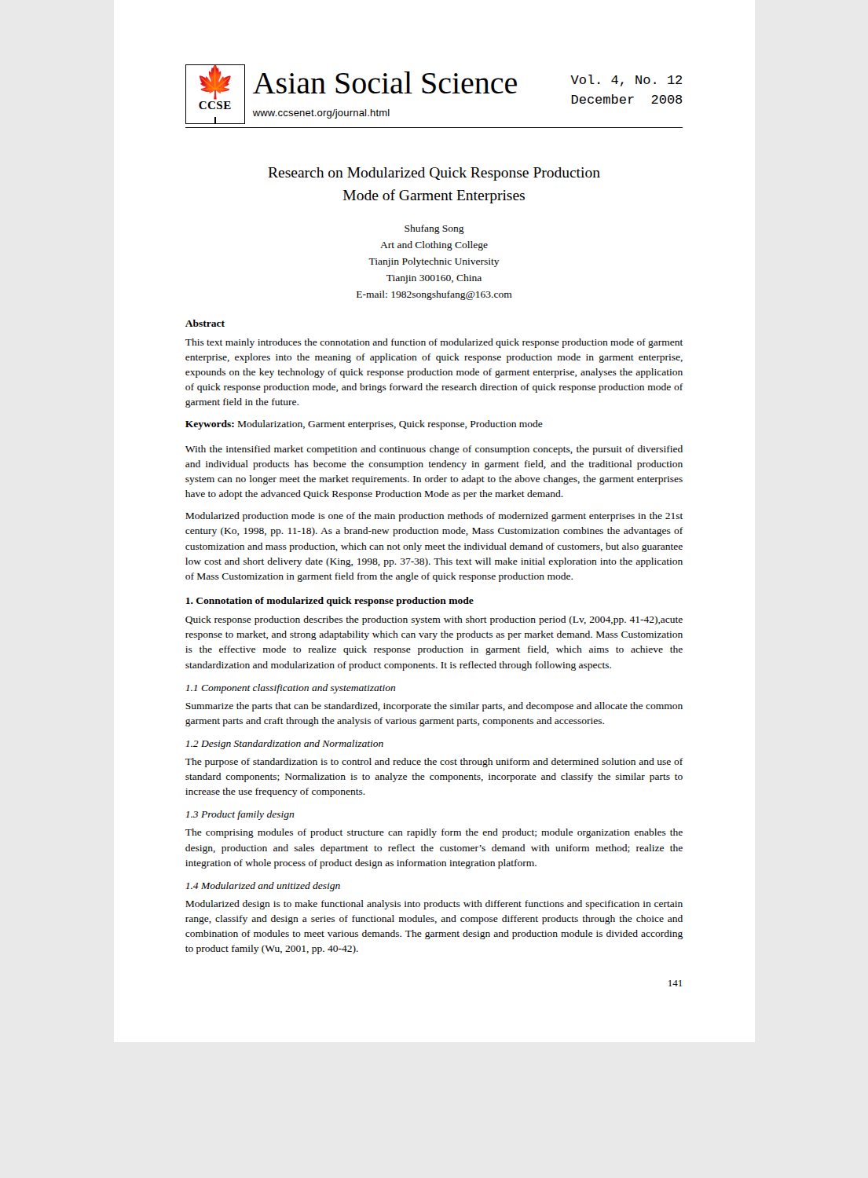🍁
CCSE
Asian Social Science
www.ccsenet.org/journal.html
Vol. 4, No. 12
December 2008
Research on Modularized Quick Response Production
Mode of Garment Enterprises
Shufang Song
Art and Clothing College
Tianjin Polytechnic University
Tianjin 300160, China
E-mail: 1982songshufang@163.com
Abstract
This text mainly introduces the connotation and function of modularized quick response production mode of garment enterprise, explores into the meaning of application of quick response production mode in garment enterprise, expounds on the key technology of quick response production mode of garment enterprise, analyses the application of quick response production mode, and brings forward the research direction of quick response production mode of garment field in the future.
Keywords: Modularization, Garment enterprises, Quick response, Production mode
With the intensified market competition and continuous change of consumption concepts, the pursuit of diversified and individual products has become the consumption tendency in garment field, and the traditional production system can no longer meet the market requirements. In order to adapt to the above changes, the garment enterprises have to adopt the advanced Quick Response Production Mode as per the market demand.
Modularized production mode is one of the main production methods of modernized garment enterprises in the 21st century (Ko, 1998, pp. 11-18). As a brand-new production mode, Mass Customization combines the advantages of customization and mass production, which can not only meet the individual demand of customers, but also guarantee low cost and short delivery date (King, 1998, pp. 37-38). This text will make initial exploration into the application of Mass Customization in garment field from the angle of quick response production mode.
1. Connotation of modularized quick response production mode
Quick response production describes the production system with short production period (Lv, 2004,pp. 41-42),acute response to market, and strong adaptability which can vary the products as per market demand. Mass Customization is the effective mode to realize quick response production in garment field, which aims to achieve the standardization and modularization of product components. It is reflected through following aspects.
1.1 Component classification and systematization
Summarize the parts that can be standardized, incorporate the similar parts, and decompose and allocate the common garment parts and craft through the analysis of various garment parts, components and accessories.
1.2 Design Standardization and Normalization
The purpose of standardization is to control and reduce the cost through uniform and determined solution and use of standard components; Normalization is to analyze the components, incorporate and classify the similar parts to increase the use frequency of components.
1.3 Product family design
The comprising modules of product structure can rapidly form the end product; module organization enables the design, production and sales department to reflect the customer’s demand with uniform method; realize the integration of whole process of product design as information integration platform.
1.4 Modularized and unitized design
Modularized design is to make functional analysis into products with different functions and specification in certain range, classify and design a series of functional modules, and compose different products through the choice and combination of modules to meet various demands. The garment design and production module is divided according to product family (Wu, 2001, pp. 40-42).
141